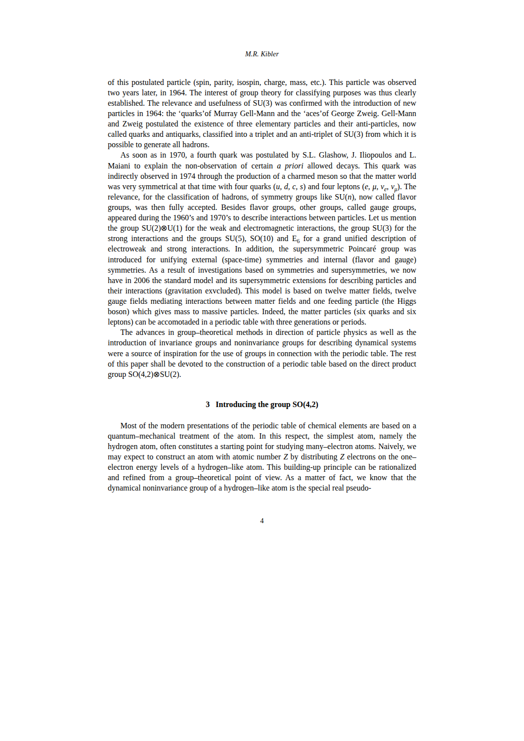M.R. Kibler
of this postulated particle (spin, parity, isospin, charge, mass, etc.). This particle was observed two years later, in 1964. The interest of group theory for classifying purposes was thus clearly established. The relevance and usefulness of SU(3) was confirmed with the introduction of new particles in 1964: the ‘quarks’of Murray Gell-Mann and the ‘aces’of George Zweig. Gell-Mann and Zweig postulated the existence of three elementary particles and their anti-particles, now called quarks and antiquarks, classified into a triplet and an anti-triplet of SU(3) from which it is possible to generate all hadrons.
As soon as in 1970, a fourth quark was postulated by S.L. Glashow, J. Iliopoulos and L. Maiani to explain the non-observation of certain a priori allowed decays. This quark was indirectly observed in 1974 through the production of a charmed meson so that the matter world was very symmetrical at that time with four quarks (u, d, c, s) and four leptons (e, μ, νe, νμ). The relevance, for the classification of hadrons, of symmetry groups like SU(n), now called flavor groups, was then fully accepted. Besides flavor groups, other groups, called gauge groups, appeared during the 1960’s and 1970’s to describe interactions between particles. Let us mention the group SU(2)⊗U(1) for the weak and electromagnetic interactions, the group SU(3) for the strong interactions and the groups SU(5), SO(10) and E6 for a grand unified description of electroweak and strong interactions. In addition, the supersymmetric Poincaré group was introduced for unifying external (space-time) symmetries and internal (flavor and gauge) symmetries. As a result of investigations based on symmetries and supersymmetries, we now have in 2006 the standard model and its supersymmetric extensions for describing particles and their interactions (gravitation exvcluded). This model is based on twelve matter fields, twelve gauge fields mediating interactions between matter fields and one feeding particle (the Higgs boson) which gives mass to massive particles. Indeed, the matter particles (six quarks and six leptons) can be accomotaded in a periodic table with three generations or periods.
The advances in group–theoretical methods in direction of particle physics as well as the introduction of invariance groups and noninvariance groups for describing dynamical systems were a source of inspiration for the use of groups in connection with the periodic table. The rest of this paper shall be devoted to the construction of a periodic table based on the direct product group SO(4,2)⊗SU(2).
3 Introducing the group SO(4,2)
Most of the modern presentations of the periodic table of chemical elements are based on a quantum–mechanical treatment of the atom. In this respect, the simplest atom, namely the hydrogen atom, often constitutes a starting point for studying many–electron atoms. Naively, we may expect to construct an atom with atomic number Z by distributing Z electrons on the one–electron energy levels of a hydrogen–like atom. This building-up principle can be rationalized and refined from a group–theoretical point of view. As a matter of fact, we know that the dynamical noninvariance group of a hydrogen–like atom is the special real pseudo-
4